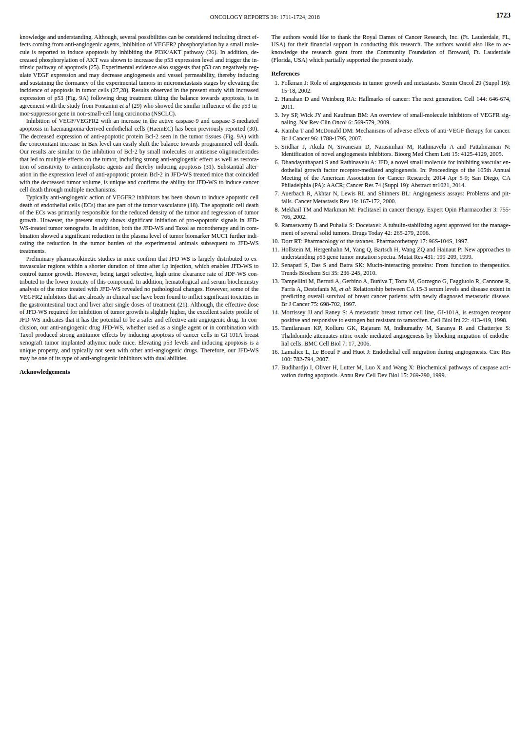ONCOLOGY REPORTS 39: 1711-1724, 2018 1723
knowledge and understanding. Although, several possibilities can be considered including direct effects coming from anti-angiogenic agents, inhibition of VEGFR2 phosphorylation by a small molecule is reported to induce apoptosis by inhibiting the PI3K/AKT pathway (26). In addition, decreased phosphorylation of AKT was shown to increase the p53 expression level and trigger the intrinsic pathway of apoptosis (25). Experimental evidence also suggests that p53 can negatively regulate VEGF expression and may decrease angiogenesis and vessel permeability, thereby inducing and sustaining the dormancy of the experimental tumors in micrometastasis stages by elevating the incidence of apoptosis in tumor cells (27,28). Results observed in the present study with increased expression of p53 (Fig. 9A) following drug treatment tilting the balance towards apoptosis, is in agreement with the study from Fontanini et al (29) who showed the similar influence of the p53 tumor-suppressor gene in non-small-cell lung carcinoma (NSCLC).
Inhibition of VEGF/VEGFR2 with an increase in the active caspase-9 and caspase-3-mediated apoptosis in haemangioma-derived endothelial cells (HaemEC) has been previously reported (30). The decreased expression of anti-apoptotic protein Bcl-2 seen in the tumor tissues (Fig. 9A) with the concomitant increase in Bax level can easily shift the balance towards programmed cell death. Our results are similar to the inhibition of Bcl-2 by small molecules or antisense oligonucleotides that led to multiple effects on the tumor, including strong anti-angiogenic effect as well as restoration of sensitivity to antineoplastic agents and thereby inducing apoptosis (31). Substantial alteration in the expression level of anti-apoptotic protein Bcl-2 in JFD-WS treated mice that coincided with the decreased tumor volume, is unique and confirms the ability for JFD-WS to induce cancer cell death through multiple mechanisms.
Typically anti-angiogenic action of VEGFR2 inhibitors has been shown to induce apoptotic cell death of endothelial cells (ECs) that are part of the tumor vasculature (18). The apoptotic cell death of the ECs was primarily responsible for the reduced density of the tumor and regression of tumor growth. However, the present study shows significant initiation of pro-apoptotic signals in JFD-WS-treated tumor xenografts. In addition, both the JFD-WS and Taxol as monotherapy and in combination showed a significant reduction in the plasma level of tumor biomarker MUC1 further indicating the reduction in the tumor burden of the experimental animals subsequent to JFD-WS treatments.
Preliminary pharmacokinetic studies in mice confirm that JFD-WS is largely distributed to extravascular regions within a shorter duration of time after i.p injection, which enables JFD-WS to control tumor growth. However, being target selective, high urine clearance rate of JDF-WS contributed to the lower toxicity of this compound. In addition, hematological and serum biochemistry analysis of the mice treated with JFD-WS revealed no pathological changes. However, some of the VEGFR2 inhibitors that are already in clinical use have been found to inflict significant toxicities in the gastrointestinal tract and liver after single doses of treatment (21). Although, the effective dose of JFD-WS required for inhibition of tumor growth is slightly higher, the excellent safety profile of JFD-WS indicates that it has the potential to be a safer and effective anti-angiogenic drug. In conclusion, our anti-angiogenic drug JFD-WS, whether used as a single agent or in combination with Taxol produced strong antitumor effects by inducing apoptosis of cancer cells in GI-101A breast xenograft tumor implanted athymic nude mice. Elevating p53 levels and inducing apoptosis is a unique property, and typically not seen with other anti-angiogenic drugs. Therefore, our JFD-WS may be one of its type of anti-angiogenic inhibitors with dual abilities.
Acknowledgements
The authors would like to thank the Royal Dames of Cancer Research, Inc. (Ft. Lauderdale, FL, USA) for their financial support in conducting this research. The authors would also like to acknowledge the research grant from the Community Foundation of Broward, Ft. Lauderdale (Florida, USA) which partially supported the present study.
References
Folkman J: Role of angiogenesis in tumor growth and metastasis. Semin Oncol 29 (Suppl 16): 15-18, 2002.
Hanahan D and Weinberg RA: Hallmarks of cancer: The next generation. Cell 144: 646-674, 2011.
Ivy SP, Wick JY and Kaufman BM: An overview of small-molecule inhibitors of VEGFR signaling. Nat Rev Clin Oncol 6: 569-579, 2009.
Kamba T and McDonald DM: Mechanisms of adverse effects of anti-VEGF therapy for cancer. Br J Cancer 96: 1788-1795, 2007.
Sridhar J, Akula N, Sivanesan D, Narasimhan M, Rathinavelu A and Pattabiraman N: Identification of novel angiogenesis inhibitors. Bioorg Med Chem Lett 15: 4125-4129, 2005.
Dhandayuthapani S and Rathinavelu A: JFD, a novel small molecule for inhibiting vascular endothelial growth factor receptor-mediated angiogenesis. In: Proceedings of the 105th Annual Meeting of the American Association for Cancer Research; 2014 Apr 5-9; San Diego, CA Philadelphia (PA): AACR; Cancer Res 74 (Suppl 19): Abstract nr1021, 2014.
Auerbach R, Akhtar N, Lewis RL and Shinners BL: Angiogenesis assays: Problems and pitfalls. Cancer Metastasis Rev 19: 167-172, 2000.
Mekhail TM and Markman M: Paclitaxel in cancer therapy. Expert Opin Pharmacother 3: 755-766, 2002.
Ramaswamy B and Puhalla S: Docetaxel: A tubulin-stabilizing agent approved for the management of several solid tumors. Drugs Today 42: 265-279, 2006.
Dorr RT: Pharmacology of the taxanes. Pharmacotherapy 17: 96S-104S, 1997.
Hollstein M, Hergenhahn M, Yang Q, Bartsch H, Wang ZQ and Hainaut P: New approaches to understanding p53 gene tumor mutation spectra. Mutat Res 431: 199-209, 1999.
Senapati S, Das S and Batra SK: Mucin-interacting proteins: From function to therapeutics. Trends Biochem Sci 35: 236-245, 2010.
Tampellini M, Berruti A, Gerbino A, Buniva T, Torta M, Gorzegno G, Faggiuolo R, Cannone R, Farris A, Destefanis M, et al: Relationship between CA 15-3 serum levels and disease extent in predicting overall survival of breast cancer patients with newly diagnosed metastatic disease. Br J Cancer 75: 698-702, 1997.
Morrissey JJ and Raney S: A metastatic breast tumor cell line, GI-101A, is estrogen receptor positive and responsive to estrogen but resistant to tamoxifen. Cell Biol Int 22: 413-419, 1998.
Tamilarasan KP, Kolluru GK, Rajaram M, Indhumathy M, Saranya R and Chatterjee S: Thalidomide attenuates nitric oxide mediated angiogenesis by blocking migration of endothelial cells. BMC Cell Biol 7: 17, 2006.
Lamalice L, Le Boeuf F and Huot J: Endothelial cell migration during angiogenesis. Circ Res 100: 782-794, 2007.
Budihardjo I, Oliver H, Lutter M, Luo X and Wang X: Biochemical pathways of caspase activation during apoptosis. Annu Rev Cell Dev Biol 15: 269-290, 1999.